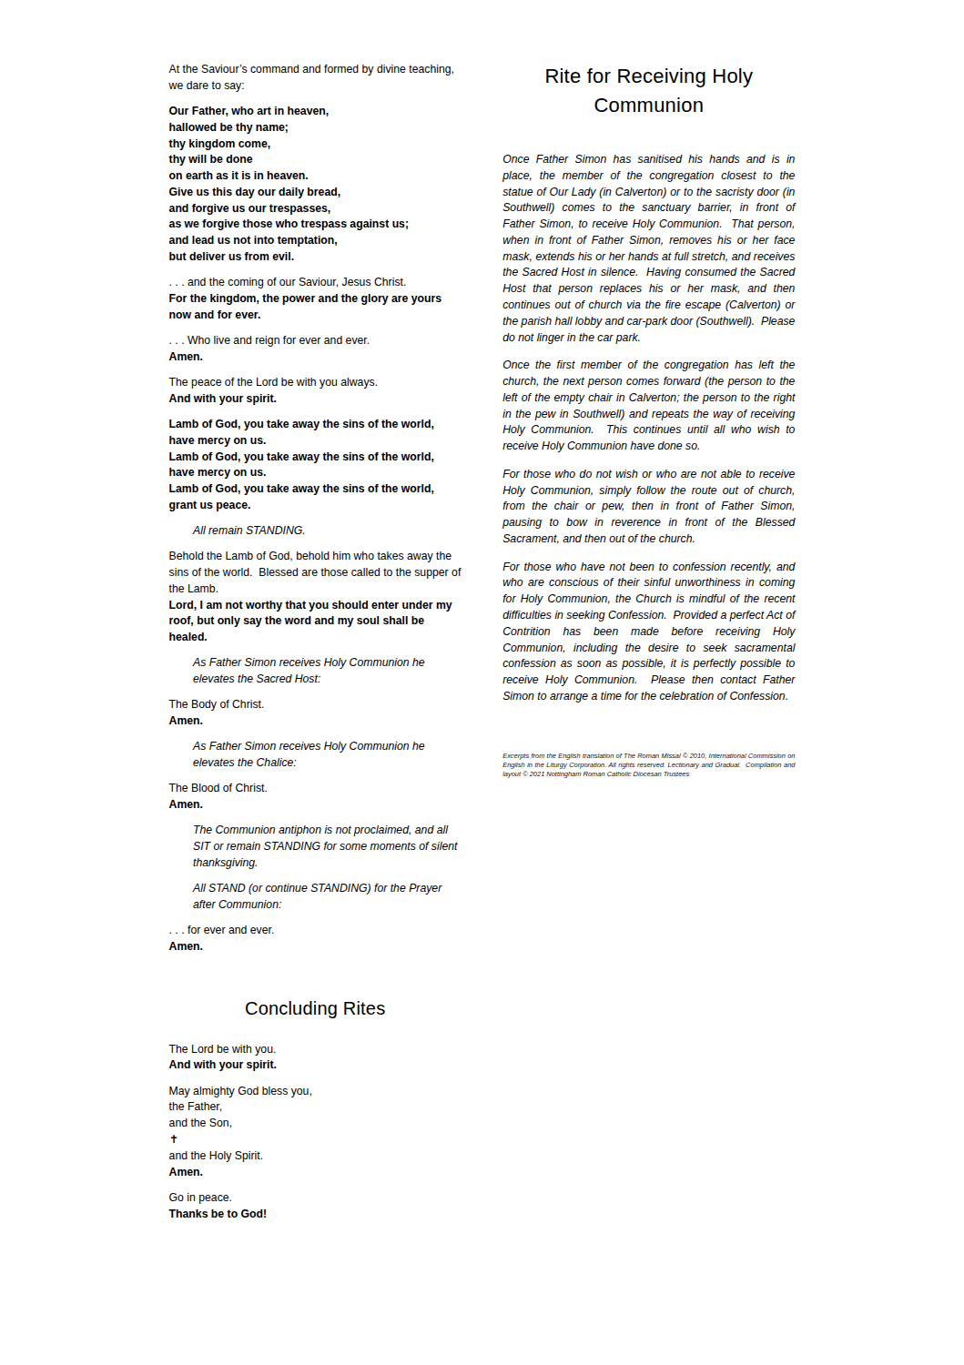At the Saviour’s command and formed by divine teaching, we dare to say:
Our Father, who art in heaven, hallowed be thy name; thy kingdom come, thy will be done on earth as it is in heaven. Give us this day our daily bread, and forgive us our trespasses, as we forgive those who trespass against us; and lead us not into temptation, but deliver us from evil.
. . . and the coming of our Saviour, Jesus Christ.
For the kingdom, the power and the glory are yours now and for ever.
. . . Who live and reign for ever and ever.
Amen.
The peace of the Lord be with you always.
And with your spirit.
Lamb of God, you take away the sins of the world, have mercy on us.
Lamb of God, you take away the sins of the world, have mercy on us.
Lamb of God, you take away the sins of the world, grant us peace.
All remain STANDING.
Behold the Lamb of God, behold him who takes away the sins of the world. Blessed are those called to the supper of the Lamb.
Lord, I am not worthy that you should enter under my roof, but only say the word and my soul shall be healed.
As Father Simon receives Holy Communion he elevates the Sacred Host:
The Body of Christ.
Amen.
As Father Simon receives Holy Communion he elevates the Chalice:
The Blood of Christ.
Amen.
The Communion antiphon is not proclaimed, and all SIT or remain STANDING for some moments of silent thanksgiving.
All STAND (or continue STANDING) for the Prayer after Communion:
. . . for ever and ever.
Amen.
Concluding Rites
The Lord be with you.
And with your spirit.
May almighty God bless you, the Father, and the Son, ✝ and the Holy Spirit. Amen.
Go in peace.
Thanks be to God!
Rite for Receiving Holy Communion
Once Father Simon has sanitised his hands and is in place, the member of the congregation closest to the statue of Our Lady (in Calverton) or to the sacristy door (in Southwell) comes to the sanctuary barrier, in front of Father Simon, to receive Holy Communion. That person, when in front of Father Simon, removes his or her face mask, extends his or her hands at full stretch, and receives the Sacred Host in silence. Having consumed the Sacred Host that person replaces his or her mask, and then continues out of church via the fire escape (Calverton) or the parish hall lobby and car-park door (Southwell). Please do not linger in the car park.
Once the first member of the congregation has left the church, the next person comes forward (the person to the left of the empty chair in Calverton; the person to the right in the pew in Southwell) and repeats the way of receiving Holy Communion. This continues until all who wish to receive Holy Communion have done so.
For those who do not wish or who are not able to receive Holy Communion, simply follow the route out of church, from the chair or pew, then in front of Father Simon, pausing to bow in reverence in front of the Blessed Sacrament, and then out of the church.
For those who have not been to confession recently, and who are conscious of their sinful unworthiness in coming for Holy Communion, the Church is mindful of the recent difficulties in seeking Confession. Provided a perfect Act of Contrition has been made before receiving Holy Communion, including the desire to seek sacramental confession as soon as possible, it is perfectly possible to receive Holy Communion. Please then contact Father Simon to arrange a time for the celebration of Confession.
Excerpts from the English translation of The Roman Missal © 2010, International Commission on English in the Liturgy Corporation. All rights reserved. Lectionary and Gradual. Compilation and layout © 2021 Nottingham Roman Catholic Diocesan Trustees